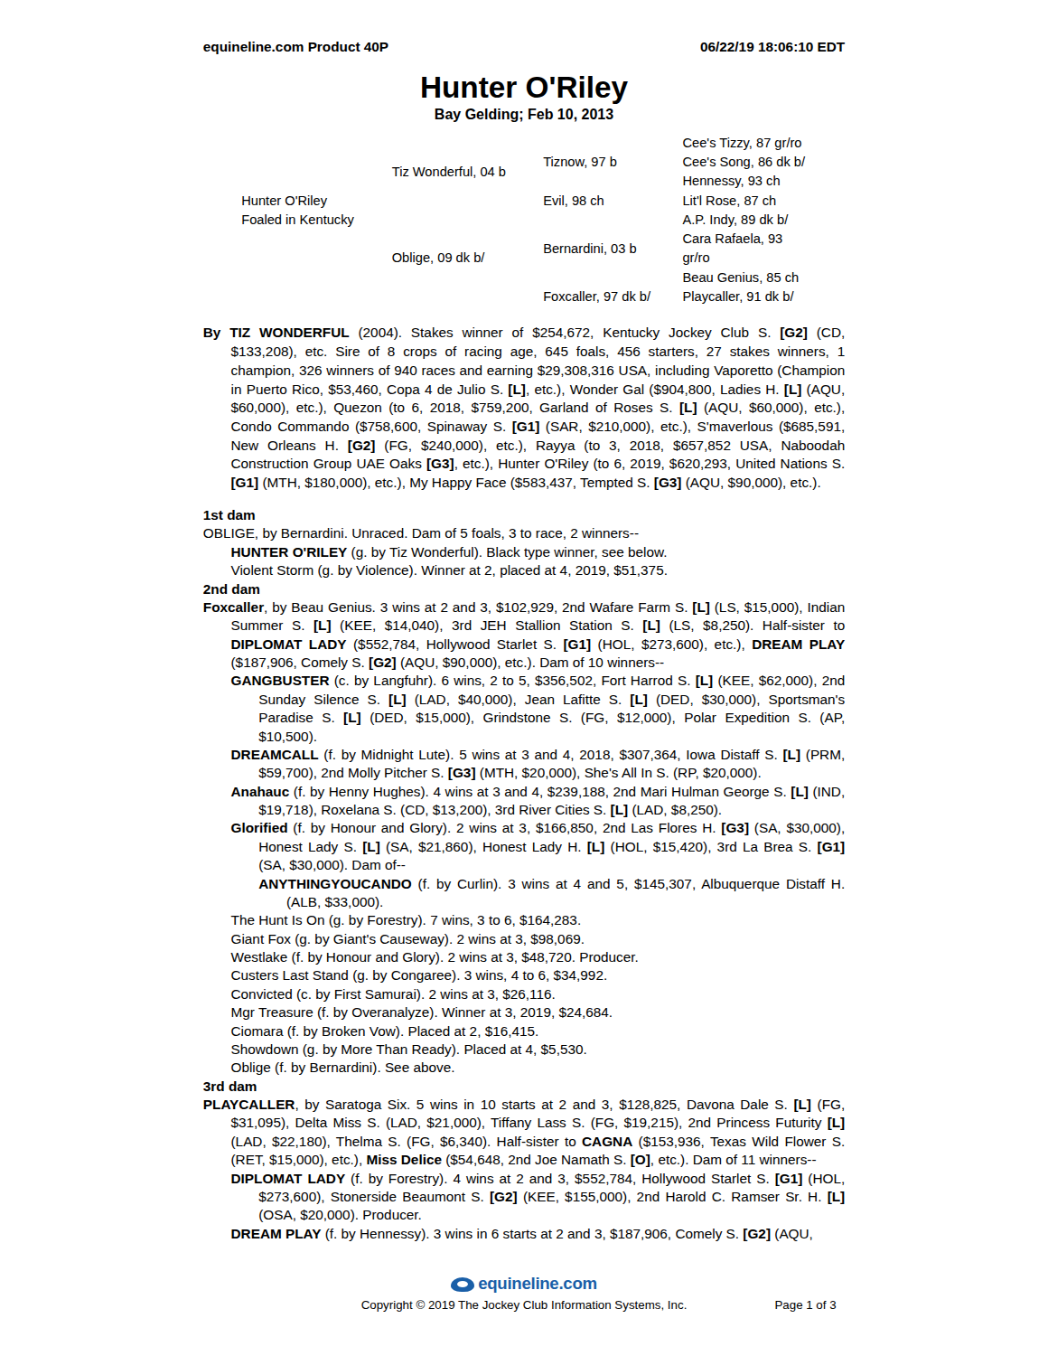equineline.com Product 40P
06/22/19 18:06:10 EDT
Hunter O'Riley
Bay Gelding; Feb 10, 2013
| | | | Cee's Tizzy, 87 gr/ro |
| | Tiz Wonderful, 04 b | Tiznow, 97 b | Cee's Song, 86 dk b/ |
| | | Hennessy, 93 ch |
| Hunter O'Riley | | Evil, 98 ch | Lit'l Rose, 87 ch |
| Foaled in Kentucky | | | A.P. Indy, 89 dk b/ |
| | Oblige, 09 dk b/ | Bernardini, 03 b | Cara Rafaela, 93 gr/ro |
| | | Beau Genius, 85 ch |
| | | Foxcaller, 97 dk b/ | Playcaller, 91 dk b/ |
By TIZ WONDERFUL (2004). Stakes winner of $254,672, Kentucky Jockey Club S. [G2] (CD, $133,208), etc. Sire of 8 crops of racing age, 645 foals, 456 starters, 27 stakes winners, 1 champion, 326 winners of 940 races and earning $29,308,316 USA, including Vaporetto (Champion in Puerto Rico, $53,460, Copa 4 de Julio S. [L], etc.), Wonder Gal ($904,800, Ladies H. [L] (AQU, $60,000), etc.), Quezon (to 6, 2018, $759,200, Garland of Roses S. [L] (AQU, $60,000), etc.), Condo Commando ($758,600, Spinaway S. [G1] (SAR, $210,000), etc.), S'maverlous ($685,591, New Orleans H. [G2] (FG, $240,000), etc.), Rayya (to 3, 2018, $657,852 USA, Naboodah Construction Group UAE Oaks [G3], etc.), Hunter O'Riley (to 6, 2019, $620,293, United Nations S. [G1] (MTH, $180,000), etc.), My Happy Face ($583,437, Tempted S. [G3] (AQU, $90,000), etc.).
1st dam
OBLIGE, by Bernardini. Unraced. Dam of 5 foals, 3 to race, 2 winners--
HUNTER O'RILEY (g. by Tiz Wonderful). Black type winner, see below.
Violent Storm (g. by Violence). Winner at 2, placed at 4, 2019, $51,375.
2nd dam
Foxcaller, by Beau Genius. 3 wins at 2 and 3, $102,929, 2nd Wafare Farm S. [L] (LS, $15,000), Indian Summer S. [L] (KEE, $14,040), 3rd JEH Stallion Station S. [L] (LS, $8,250). Half-sister to DIPLOMAT LADY ($552,784, Hollywood Starlet S. [G1] (HOL, $273,600), etc.), DREAM PLAY ($187,906, Comely S. [G2] (AQU, $90,000), etc.). Dam of 10 winners--
GANGBUSTER (c. by Langfuhr). 6 wins, 2 to 5, $356,502, Fort Harrod S. [L] (KEE, $62,000), 2nd Sunday Silence S. [L] (LAD, $40,000), Jean Lafitte S. [L] (DED, $30,000), Sportsman's Paradise S. [L] (DED, $15,000), Grindstone S. (FG, $12,000), Polar Expedition S. (AP, $10,500).
DREAMCALL (f. by Midnight Lute). 5 wins at 3 and 4, 2018, $307,364, Iowa Distaff S. [L] (PRM, $59,700), 2nd Molly Pitcher S. [G3] (MTH, $20,000), She's All In S. (RP, $20,000).
Anahauc (f. by Henny Hughes). 4 wins at 3 and 4, $239,188, 2nd Mari Hulman George S. [L] (IND, $19,718), Roxelana S. (CD, $13,200), 3rd River Cities S. [L] (LAD, $8,250).
Glorified (f. by Honour and Glory). 2 wins at 3, $166,850, 2nd Las Flores H. [G3] (SA, $30,000), Honest Lady S. [L] (SA, $21,860), Honest Lady H. [L] (HOL, $15,420), 3rd La Brea S. [G1] (SA, $30,000). Dam of--
ANYTHINGYOUCANDO (f. by Curlin). 3 wins at 4 and 5, $145,307, Albuquerque Distaff H. (ALB, $33,000).
The Hunt Is On (g. by Forestry). 7 wins, 3 to 6, $164,283.
Giant Fox (g. by Giant's Causeway). 2 wins at 3, $98,069.
Westlake (f. by Honour and Glory). 2 wins at 3, $48,720. Producer.
Custers Last Stand (g. by Congaree). 3 wins, 4 to 6, $34,992.
Convicted (c. by First Samurai). 2 wins at 3, $26,116.
Mgr Treasure (f. by Overanalyze). Winner at 3, 2019, $24,684.
Ciomara (f. by Broken Vow). Placed at 2, $16,415.
Showdown (g. by More Than Ready). Placed at 4, $5,530.
Oblige (f. by Bernardini). See above.
3rd dam
PLAYCALLER, by Saratoga Six. 5 wins in 10 starts at 2 and 3, $128,825, Davona Dale S. [L] (FG, $31,095), Delta Miss S. (LAD, $21,000), Tiffany Lass S. (FG, $19,215), 2nd Princess Futurity [L] (LAD, $22,180), Thelma S. (FG, $6,340). Half-sister to CAGNA ($153,936, Texas Wild Flower S. (RET, $15,000), etc.), Miss Delice ($54,648, 2nd Joe Namath S. [O], etc.). Dam of 11 winners--
DIPLOMAT LADY (f. by Forestry). 4 wins at 2 and 3, $552,784, Hollywood Starlet S. [G1] (HOL, $273,600), Stonerside Beaumont S. [G2] (KEE, $155,000), 2nd Harold C. Ramser Sr. H. [L] (OSA, $20,000). Producer.
DREAM PLAY (f. by Hennessy). 3 wins in 6 starts at 2 and 3, $187,906, Comely S. [G2] (AQU,
equineline.com
Copyright © 2019 The Jockey Club Information Systems, Inc.
Page 1 of 3